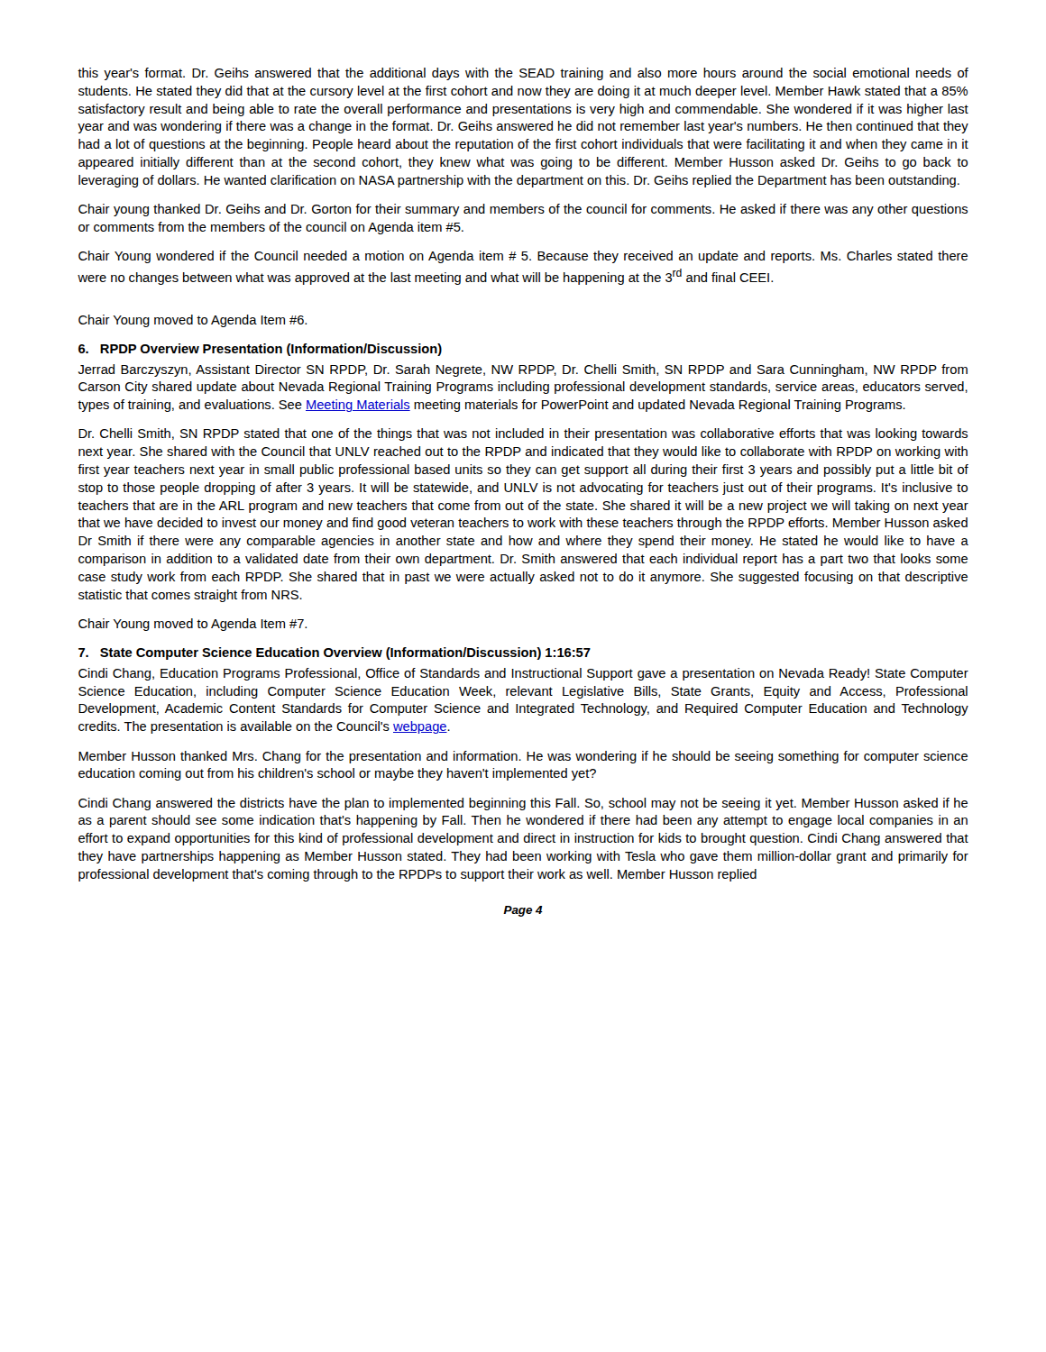this year's format. Dr. Geihs answered that the additional days with the SEAD training and also more hours around the social emotional needs of students. He stated they did that at the cursory level at the first cohort and now they are doing it at much deeper level. Member Hawk stated that a 85% satisfactory result and being able to rate the overall performance and presentations is very high and commendable. She wondered if it was higher last year and was wondering if there was a change in the format. Dr. Geihs answered he did not remember last year's numbers. He then continued that they had a lot of questions at the beginning. People heard about the reputation of the first cohort individuals that were facilitating it and when they came in it appeared initially different than at the second cohort, they knew what was going to be different. Member Husson asked Dr. Geihs to go back to leveraging of dollars. He wanted clarification on NASA partnership with the department on this. Dr. Geihs replied the Department has been outstanding.
Chair young thanked Dr. Geihs and Dr. Gorton for their summary and members of the council for comments. He asked if there was any other questions or comments from the members of the council on Agenda item #5.
Chair Young wondered if the Council needed a motion on Agenda item # 5. Because they received an update and reports. Ms. Charles stated there were no changes between what was approved at the last meeting and what will be happening at the 3rd and final CEEI.
Chair Young moved to Agenda Item #6.
6. RPDP Overview Presentation (Information/Discussion)
Jerrad Barczyszyn, Assistant Director SN RPDP, Dr. Sarah Negrete, NW RPDP, Dr. Chelli Smith, SN RPDP and Sara Cunningham, NW RPDP from Carson City shared update about Nevada Regional Training Programs including professional development standards, service areas, educators served, types of training, and evaluations. See Meeting Materials meeting materials for PowerPoint and updated Nevada Regional Training Programs.
Dr. Chelli Smith, SN RPDP stated that one of the things that was not included in their presentation was collaborative efforts that was looking towards next year. She shared with the Council that UNLV reached out to the RPDP and indicated that they would like to collaborate with RPDP on working with first year teachers next year in small public professional based units so they can get support all during their first 3 years and possibly put a little bit of stop to those people dropping of after 3 years. It will be statewide, and UNLV is not advocating for teachers just out of their programs. It's inclusive to teachers that are in the ARL program and new teachers that come from out of the state. She shared it will be a new project we will taking on next year that we have decided to invest our money and find good veteran teachers to work with these teachers through the RPDP efforts. Member Husson asked Dr Smith if there were any comparable agencies in another state and how and where they spend their money. He stated he would like to have a comparison in addition to a validated date from their own department. Dr. Smith answered that each individual report has a part two that looks some case study work from each RPDP. She shared that in past we were actually asked not to do it anymore. She suggested focusing on that descriptive statistic that comes straight from NRS.
Chair Young moved to Agenda Item #7.
7. State Computer Science Education Overview (Information/Discussion) 1:16:57
Cindi Chang, Education Programs Professional, Office of Standards and Instructional Support gave a presentation on Nevada Ready! State Computer Science Education, including Computer Science Education Week, relevant Legislative Bills, State Grants, Equity and Access, Professional Development, Academic Content Standards for Computer Science and Integrated Technology, and Required Computer Education and Technology credits. The presentation is available on the Council's webpage.
Member Husson thanked Mrs. Chang for the presentation and information. He was wondering if he should be seeing something for computer science education coming out from his children's school or maybe they haven't implemented yet?
Cindi Chang answered the districts have the plan to implemented beginning this Fall. So, school may not be seeing it yet. Member Husson asked if he as a parent should see some indication that's happening by Fall. Then he wondered if there had been any attempt to engage local companies in an effort to expand opportunities for this kind of professional development and direct in instruction for kids to brought question. Cindi Chang answered that they have partnerships happening as Member Husson stated. They had been working with Tesla who gave them million-dollar grant and primarily for professional development that's coming through to the RPDPs to support their work as well. Member Husson replied
Page 4